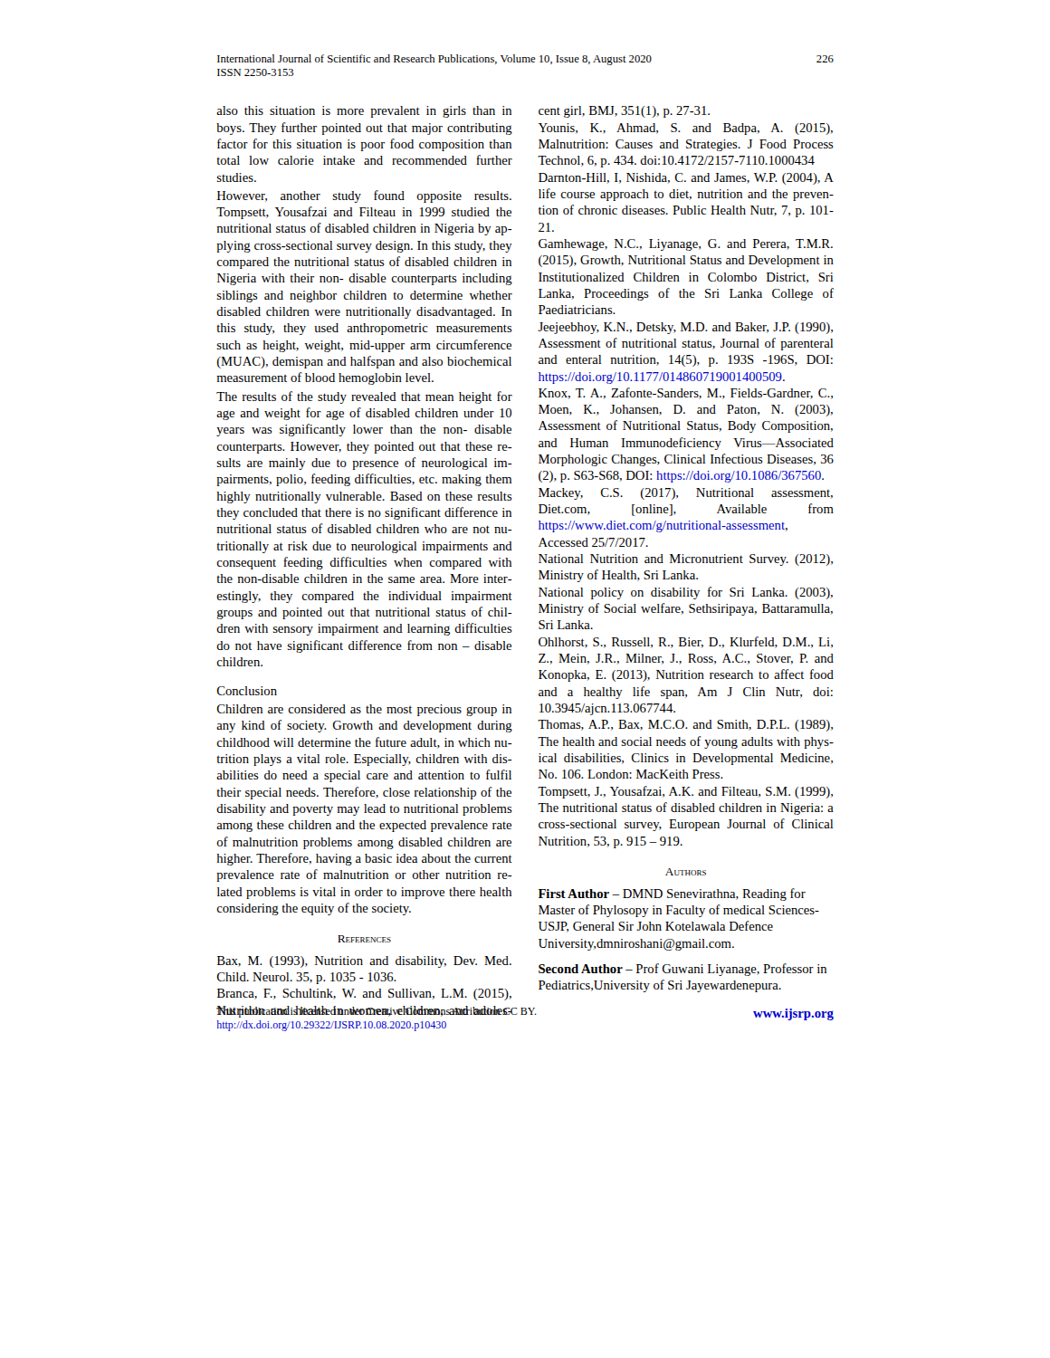International Journal of Scientific and Research Publications, Volume 10, Issue 8, August 2020
226
ISSN 2250-3153
also this situation is more prevalent in girls than in boys. They further pointed out that major contributing factor for this situation is poor food composition than total low calorie intake and recommended further studies.
However, another study found opposite results. Tompsett, Yousafzai and Filteau in 1999 studied the nutritional status of disabled children in Nigeria by applying cross-sectional survey design. In this study, they compared the nutritional status of disabled children in Nigeria with their non- disable counterparts including siblings and neighbor children to determine whether disabled children were nutritionally disadvantaged. In this study, they used anthropometric measurements such as height, weight, mid-upper arm circumference (MUAC), demispan and halfspan and also biochemical measurement of blood hemoglobin level.
The results of the study revealed that mean height for age and weight for age of disabled children under 10 years was significantly lower than the non- disable counterparts. However, they pointed out that these results are mainly due to presence of neurological impairments, polio, feeding difficulties, etc. making them highly nutritionally vulnerable. Based on these results they concluded that there is no significant difference in nutritional status of disabled children who are not nutritionally at risk due to neurological impairments and consequent feeding difficulties when compared with the non-disable children in the same area. More interestingly, they compared the individual impairment groups and pointed out that nutritional status of children with sensory impairment and learning difficulties do not have significant difference from non – disable children.
Conclusion
Children are considered as the most precious group in any kind of society. Growth and development during childhood will determine the future adult, in which nutrition plays a vital role. Especially, children with disabilities do need a special care and attention to fulfil their special needs. Therefore, close relationship of the disability and poverty may lead to nutritional problems among these children and the expected prevalence rate of malnutrition problems among disabled children are higher. Therefore, having a basic idea about the current prevalence rate of malnutrition or other nutrition related problems is vital in order to improve there health considering the equity of the society.
References
Bax, M. (1993), Nutrition and disability, Dev. Med. Child. Neurol. 35, p. 1035 - 1036.
Branca, F., Schultink, W. and Sullivan, L.M. (2015), Nutrition and health in women, children, and adolescent girl, BMJ, 351(1), p. 27-31.
Younis, K., Ahmad, S. and Badpa, A. (2015), Malnutrition: Causes and Strategies. J Food Process Technol, 6, p. 434. doi:10.4172/2157-7110.1000434
Darnton-Hill, I, Nishida, C. and James, W.P. (2004), A life course approach to diet, nutrition and the prevention of chronic diseases. Public Health Nutr, 7, p. 101-21.
Gamhewage, N.C., Liyanage, G. and Perera, T.M.R. (2015), Growth, Nutritional Status and Development in Institutionalized Children in Colombo District, Sri Lanka, Proceedings of the Sri Lanka College of Paediatricians.
Jeejeebhoy, K.N., Detsky, M.D. and Baker, J.P. (1990), Assessment of nutritional status, Journal of parenteral and enteral nutrition, 14(5), p. 193S -196S, DOI: https://doi.org/10.1177/014860719001400509.
Knox, T. A., Zafonte-Sanders, M., Fields-Gardner, C., Moen, K., Johansen, D. and Paton, N. (2003), Assessment of Nutritional Status, Body Composition, and Human Immunodeficiency Virus—Associated Morphologic Changes, Clinical Infectious Diseases, 36 (2), p. S63-S68, DOI: https://doi.org/10.1086/367560.
Mackey, C.S. (2017), Nutritional assessment, Diet.com, [online], Available from https://www.diet.com/g/nutritional-assessment, Accessed 25/7/2017.
National Nutrition and Micronutrient Survey. (2012), Ministry of Health, Sri Lanka.
National policy on disability for Sri Lanka. (2003), Ministry of Social welfare, Sethsiripaya, Battaramulla, Sri Lanka.
Ohlhorst, S., Russell, R., Bier, D., Klurfeld, D.M., Li, Z., Mein, J.R., Milner, J., Ross, A.C., Stover, P. and Konopka, E. (2013), Nutrition research to affect food and a healthy life span, Am J Clin Nutr, doi: 10.3945/ajcn.113.067744.
Thomas, A.P., Bax, M.C.O. and Smith, D.P.L. (1989), The health and social needs of young adults with physical disabilities, Clinics in Developmental Medicine, No. 106. London: MacKeith Press.
Tompsett, J., Yousafzai, A.K. and Filteau, S.M. (1999), The nutritional status of disabled children in Nigeria: a cross-sectional survey, European Journal of Clinical Nutrition, 53, p. 915 – 919.
Authors
First Author – DMND Senevirathna, Reading for Master of Phylosopy in Faculty of medical Sciences-USJP, General Sir John Kotelawala Defence University,dmniroshani@gmail.com.
Second Author – Prof Guwani Liyanage, Professor in Pediatrics,University of Sri Jayewardenepura.
This publication is licensed under Creative Commons Attribution CC BY.
http://dx.doi.org/10.29322/IJSRP.10.08.2020.p10430
www.ijsrp.org